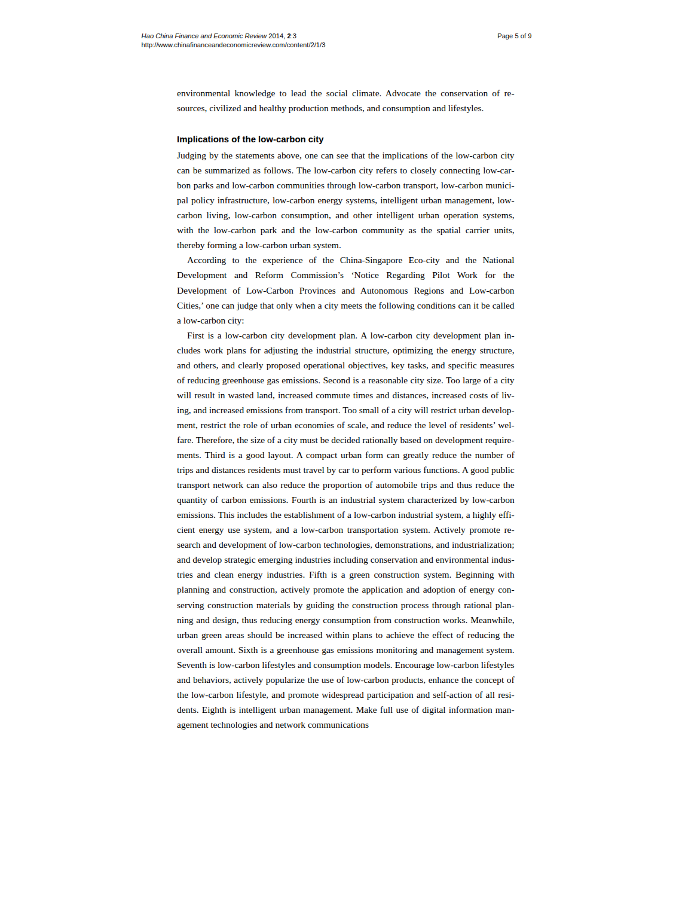Hao China Finance and Economic Review 2014, 2:3
http://www.chinafinanceandeconomicreview.com/content/2/1/3
Page 5 of 9
environmental knowledge to lead the social climate. Advocate the conservation of resources, civilized and healthy production methods, and consumption and lifestyles.
Implications of the low-carbon city
Judging by the statements above, one can see that the implications of the low-carbon city can be summarized as follows. The low-carbon city refers to closely connecting low-carbon parks and low-carbon communities through low-carbon transport, low-carbon municipal policy infrastructure, low-carbon energy systems, intelligent urban management, low-carbon living, low-carbon consumption, and other intelligent urban operation systems, with the low-carbon park and the low-carbon community as the spatial carrier units, thereby forming a low-carbon urban system.
According to the experience of the China-Singapore Eco-city and the National Development and Reform Commission’s ‘Notice Regarding Pilot Work for the Development of Low-Carbon Provinces and Autonomous Regions and Low-carbon Cities,’ one can judge that only when a city meets the following conditions can it be called a low-carbon city:
First is a low-carbon city development plan. A low-carbon city development plan includes work plans for adjusting the industrial structure, optimizing the energy structure, and others, and clearly proposed operational objectives, key tasks, and specific measures of reducing greenhouse gas emissions. Second is a reasonable city size. Too large of a city will result in wasted land, increased commute times and distances, increased costs of living, and increased emissions from transport. Too small of a city will restrict urban development, restrict the role of urban economies of scale, and reduce the level of residents’ welfare. Therefore, the size of a city must be decided rationally based on development requirements. Third is a good layout. A compact urban form can greatly reduce the number of trips and distances residents must travel by car to perform various functions. A good public transport network can also reduce the proportion of automobile trips and thus reduce the quantity of carbon emissions. Fourth is an industrial system characterized by low-carbon emissions. This includes the establishment of a low-carbon industrial system, a highly efficient energy use system, and a low-carbon transportation system. Actively promote research and development of low-carbon technologies, demonstrations, and industrialization; and develop strategic emerging industries including conservation and environmental industries and clean energy industries. Fifth is a green construction system. Beginning with planning and construction, actively promote the application and adoption of energy conserving construction materials by guiding the construction process through rational planning and design, thus reducing energy consumption from construction works. Meanwhile, urban green areas should be increased within plans to achieve the effect of reducing the overall amount. Sixth is a greenhouse gas emissions monitoring and management system. Seventh is low-carbon lifestyles and consumption models. Encourage low-carbon lifestyles and behaviors, actively popularize the use of low-carbon products, enhance the concept of the low-carbon lifestyle, and promote widespread participation and self-action of all residents. Eighth is intelligent urban management. Make full use of digital information management technologies and network communications